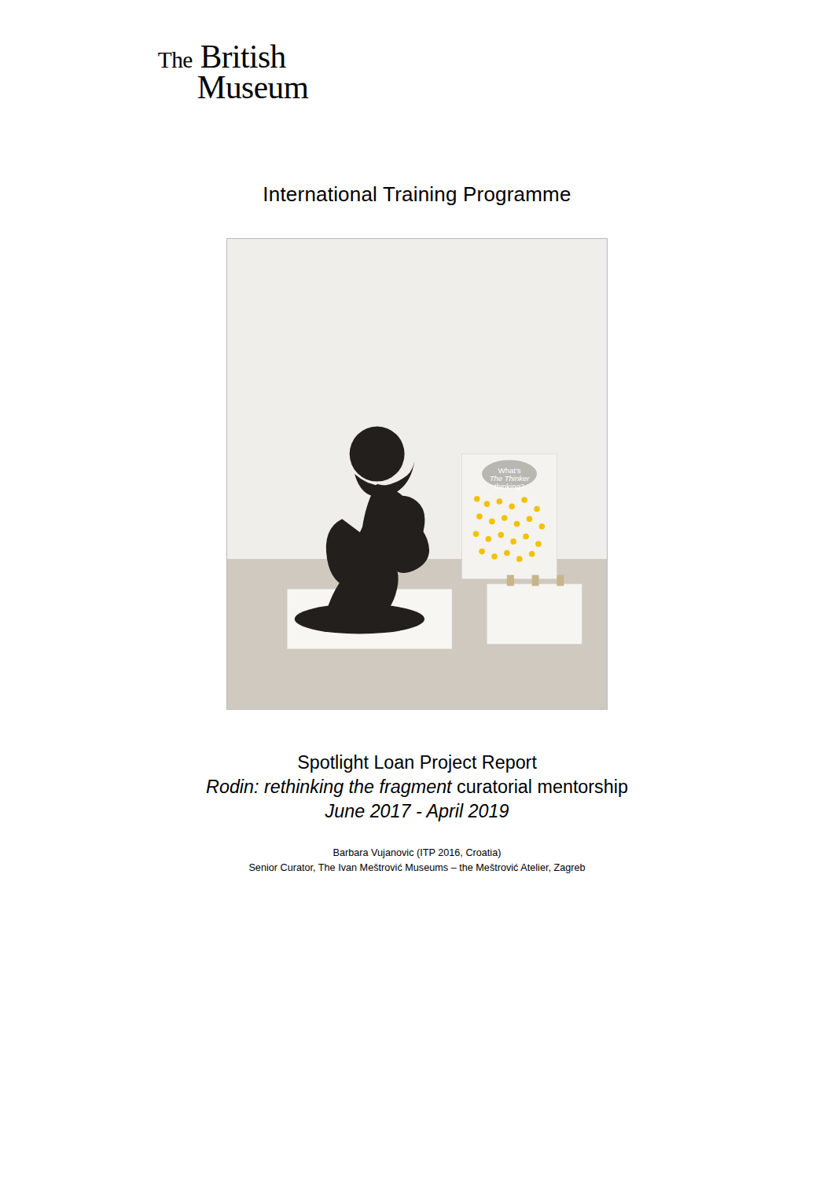The British
Museum
International Training Programme
Spotlight Loan Project Report
Rodin: rethinking the fragment curatorial mentorship
June 2017 - April 2019
Barbara Vujanovic (ITP 2016, Croatia)
Senior Curator, The Ivan Meštrović Museums – the Meštrović Atelier, Zagreb